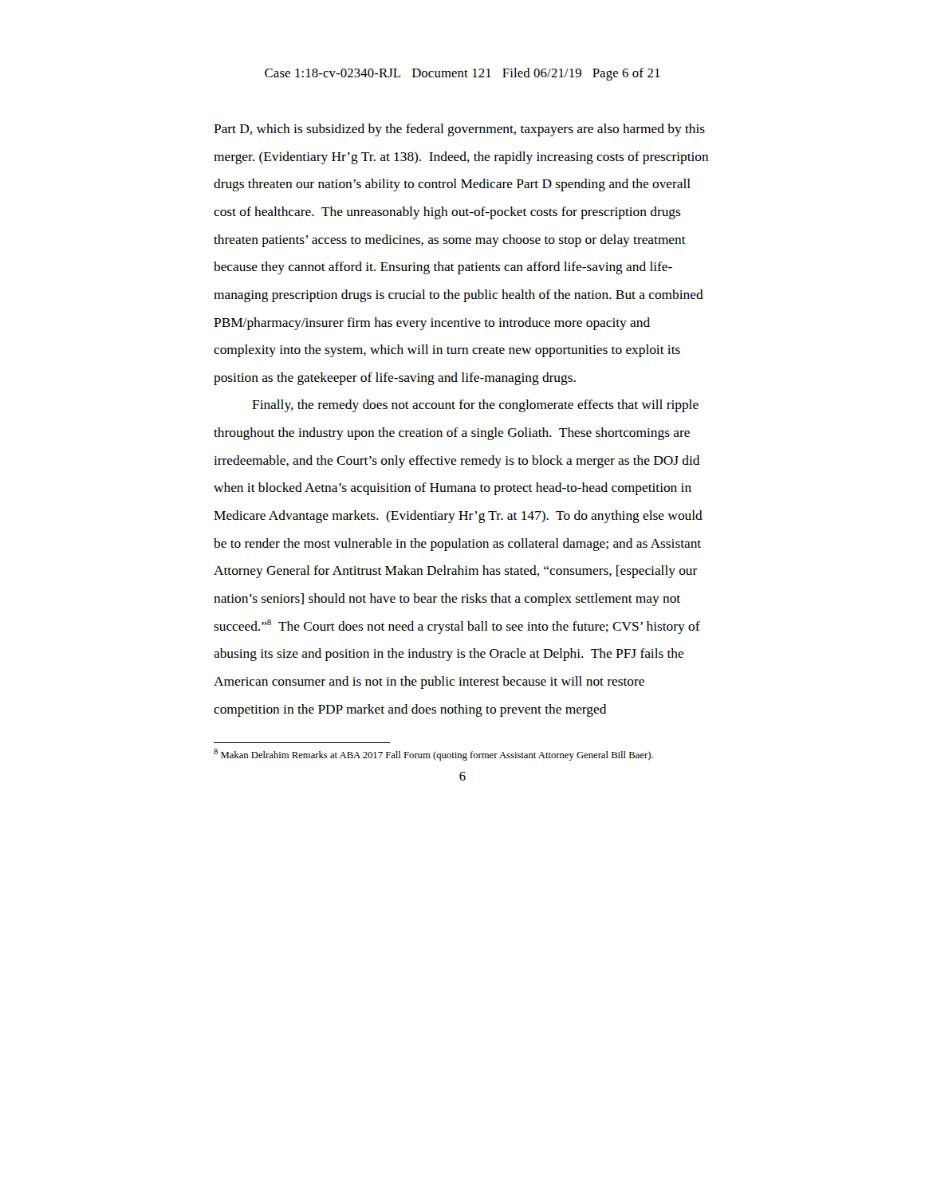Case 1:18-cv-02340-RJL Document 121 Filed 06/21/19 Page 6 of 21
Part D, which is subsidized by the federal government, taxpayers are also harmed by this merger. (Evidentiary Hr’g Tr. at 138). Indeed, the rapidly increasing costs of prescription drugs threaten our nation’s ability to control Medicare Part D spending and the overall cost of healthcare. The unreasonably high out-of-pocket costs for prescription drugs threaten patients’ access to medicines, as some may choose to stop or delay treatment because they cannot afford it. Ensuring that patients can afford life-saving and life-managing prescription drugs is crucial to the public health of the nation. But a combined PBM/pharmacy/insurer firm has every incentive to introduce more opacity and complexity into the system, which will in turn create new opportunities to exploit its position as the gatekeeper of life-saving and life-managing drugs.
Finally, the remedy does not account for the conglomerate effects that will ripple throughout the industry upon the creation of a single Goliath. These shortcomings are irredeemable, and the Court’s only effective remedy is to block a merger as the DOJ did when it blocked Aetna’s acquisition of Humana to protect head-to-head competition in Medicare Advantage markets. (Evidentiary Hr’g Tr. at 147). To do anything else would be to render the most vulnerable in the population as collateral damage; and as Assistant Attorney General for Antitrust Makan Delrahim has stated, “consumers, [especially our nation’s seniors] should not have to bear the risks that a complex settlement may not succeed.”8 The Court does not need a crystal ball to see into the future; CVS’ history of abusing its size and position in the industry is the Oracle at Delphi. The PFJ fails the American consumer and is not in the public interest because it will not restore competition in the PDP market and does nothing to prevent the merged
8 Makan Delrahim Remarks at ABA 2017 Fall Forum (quoting former Assistant Attorney General Bill Baer).
6